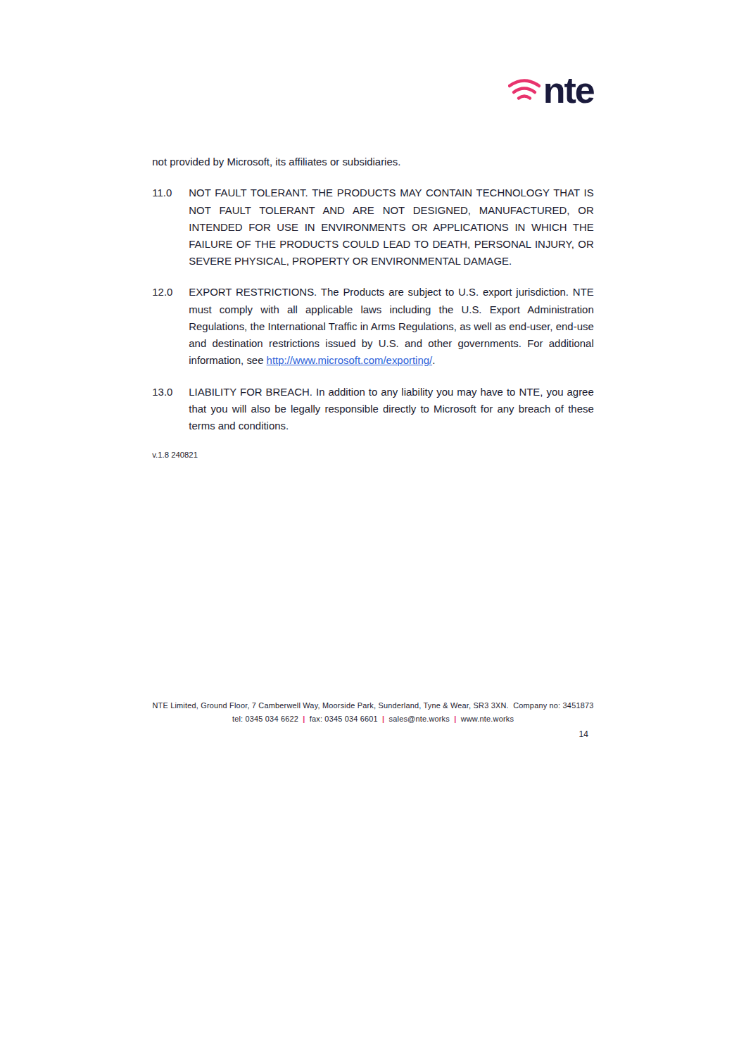nte
not provided by Microsoft, its affiliates or subsidiaries.
11.0
NOT FAULT TOLERANT. THE PRODUCTS MAY CONTAIN TECHNOLOGY THAT IS NOT FAULT TOLERANT AND ARE NOT DESIGNED, MANUFACTURED, OR INTENDED FOR USE IN ENVIRONMENTS OR APPLICATIONS IN WHICH THE FAILURE OF THE PRODUCTS COULD LEAD TO DEATH, PERSONAL INJURY, OR SEVERE PHYSICAL, PROPERTY OR ENVIRONMENTAL DAMAGE.
12.0
EXPORT RESTRICTIONS. The Products are subject to U.S. export jurisdiction. NTE must comply with all applicable laws including the U.S. Export Administration Regulations, the International Traffic in Arms Regulations, as well as end-user, end-use and destination restrictions issued by U.S. and other governments. For additional information, see http://www.microsoft.com/exporting/.
13.0
LIABILITY FOR BREACH. In addition to any liability you may have to NTE, you agree that you will also be legally responsible directly to Microsoft for any breach of these terms and conditions.
v.1.8 240821
NTE Limited, Ground Floor, 7 Camberwell Way, Moorside Park, Sunderland, Tyne & Wear, SR3 3XN. Company no: 3451873
tel: 0345 034 6622 | fax: 0345 034 6601 | sales@nte.works | www.nte.works
14